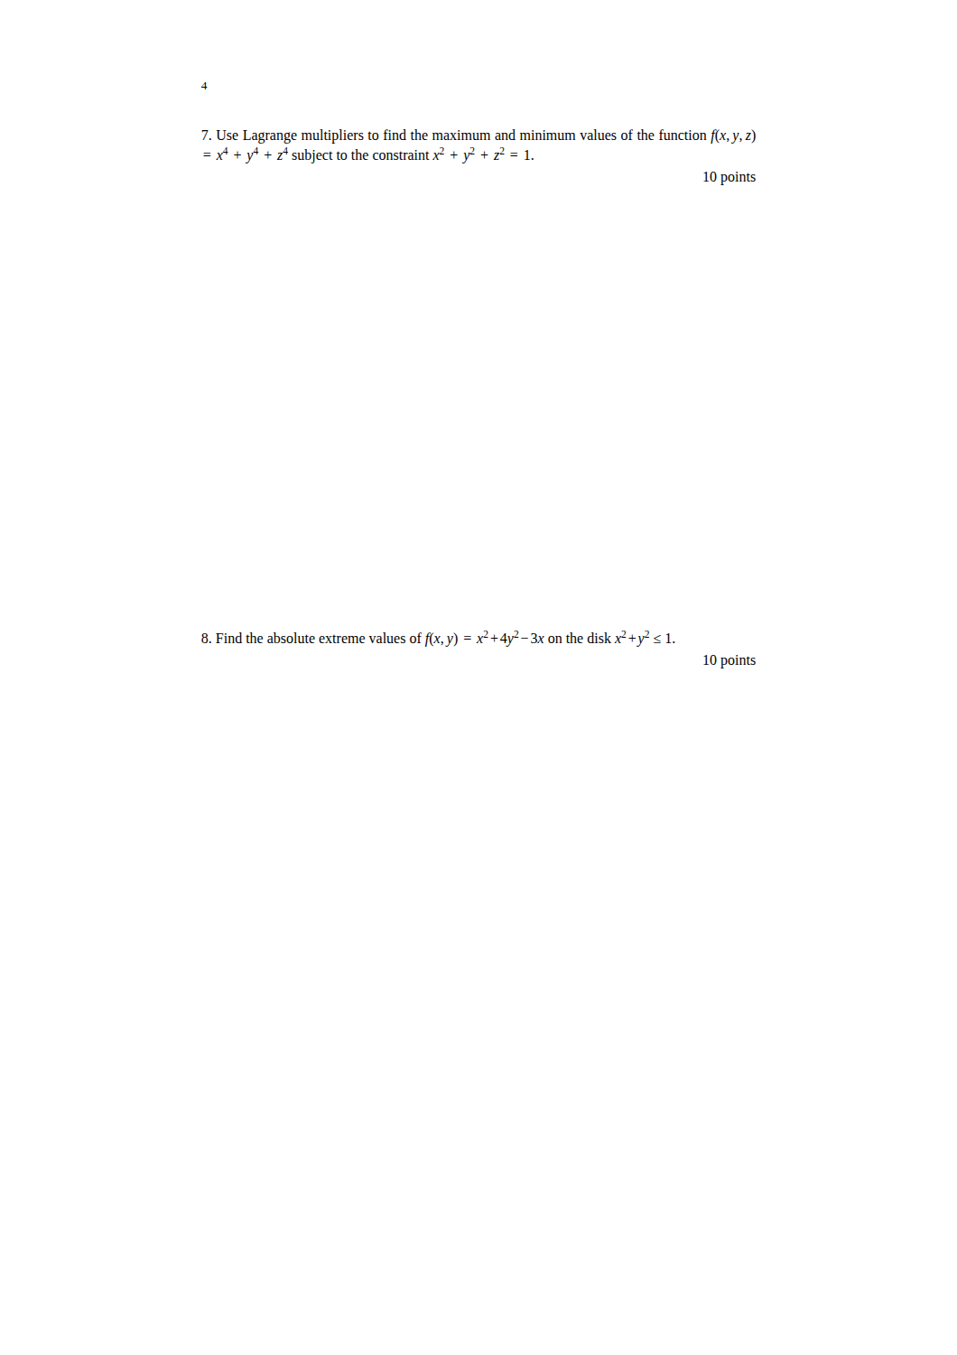4
7. Use Lagrange multipliers to find the maximum and minimum values of the function f(x, y, z) = x4 + y4 + z4 subject to the constraint x2 + y2 + z2 = 1.
10 points
8. Find the absolute extreme values of f(x, y) = x2+4y2−3x on the disk x2+y2 1.
10 points